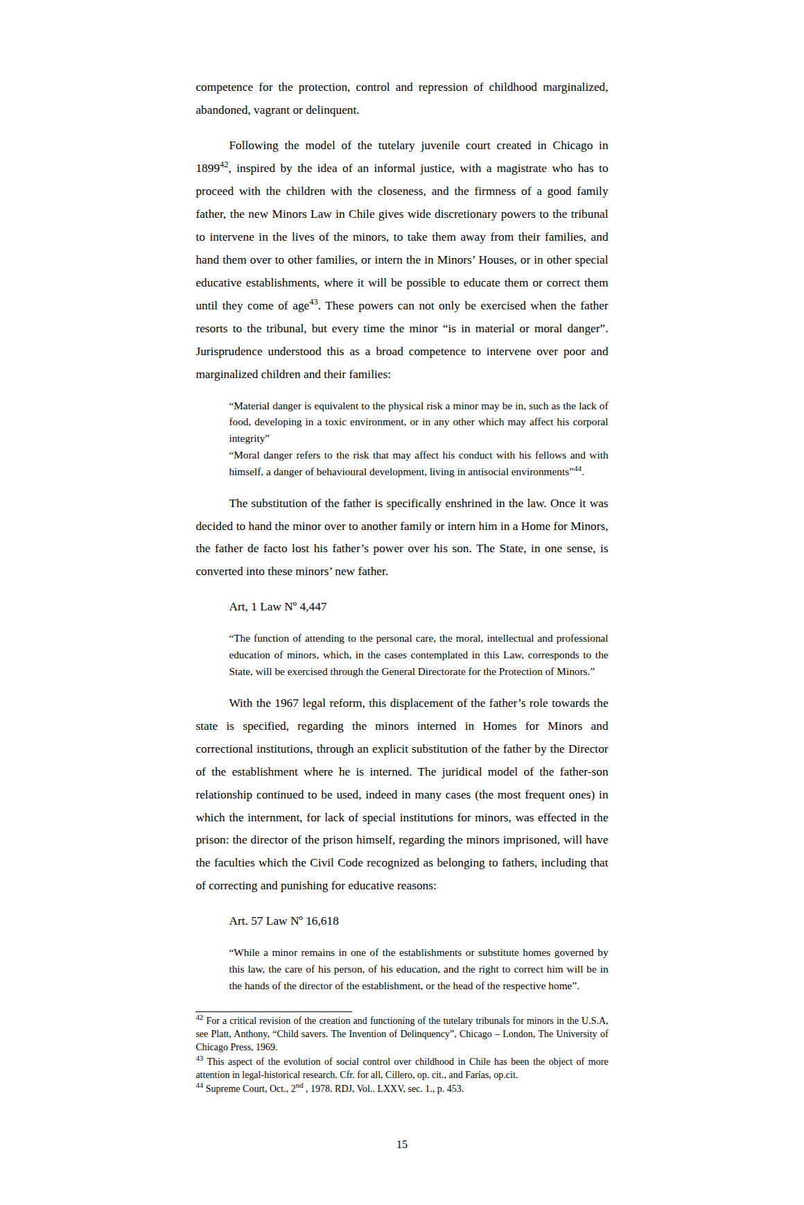competence for the protection, control and repression of childhood marginalized, abandoned, vagrant or delinquent.
Following the model of the tutelary juvenile court created in Chicago in 189942, inspired by the idea of an informal justice, with a magistrate who has to proceed with the children with the closeness, and the firmness of a good family father, the new Minors Law in Chile gives wide discretionary powers to the tribunal to intervene in the lives of the minors, to take them away from their families, and hand them over to other families, or intern the in Minors’ Houses, or in other special educative establishments, where it will be possible to educate them or correct them until they come of age43. These powers can not only be exercised when the father resorts to the tribunal, but every time the minor “is in material or moral danger”. Jurisprudence understood this as a broad competence to intervene over poor and marginalized children and their families:
“Material danger is equivalent to the physical risk a minor may be in, such as the lack of food, developing in a toxic environment, or in any other which may affect his corporal integrity”
“Moral danger refers to the risk that may affect his conduct with his fellows and with himself, a danger of behavioural development, living in antisocial environments”44.
The substitution of the father is specifically enshrined in the law. Once it was decided to hand the minor over to another family or intern him in a Home for Minors, the father de facto lost his father’s power over his son. The State, in one sense, is converted into these minors’ new father.
Art, 1 Law Nº 4,447
“The function of attending to the personal care, the moral, intellectual and professional education of minors, which, in the cases contemplated in this Law, corresponds to the State, will be exercised through the General Directorate for the Protection of Minors.”
With the 1967 legal reform, this displacement of the father’s role towards the state is specified, regarding the minors interned in Homes for Minors and correctional institutions, through an explicit substitution of the father by the Director of the establishment where he is interned. The juridical model of the father-son relationship continued to be used, indeed in many cases (the most frequent ones) in which the internment, for lack of special institutions for minors, was effected in the prison: the director of the prison himself, regarding the minors imprisoned, will have the faculties which the Civil Code recognized as belonging to fathers, including that of correcting and punishing for educative reasons:
Art. 57 Law Nº 16,618
“While a minor remains in one of the establishments or substitute homes governed by this law, the care of his person, of his education, and the right to correct him will be in the hands of the director of the establishment, or the head of the respective home”.
42 For a critical revision of the creation and functioning of the tutelary tribunals for minors in the U.S.A, see Platt, Anthony, “Child savers. The Invention of Delinquency”, Chicago – London, The University of Chicago Press, 1969.
43 This aspect of the evolution of social control over childhood in Chile has been the object of more attention in legal-historical research. Cfr. for all, Cillero, op. cit., and Farías, op.cit.
44 Supreme Court, Oct., 2nd , 1978. RDJ, Vol.. LXXV, sec. 1., p. 453.
15